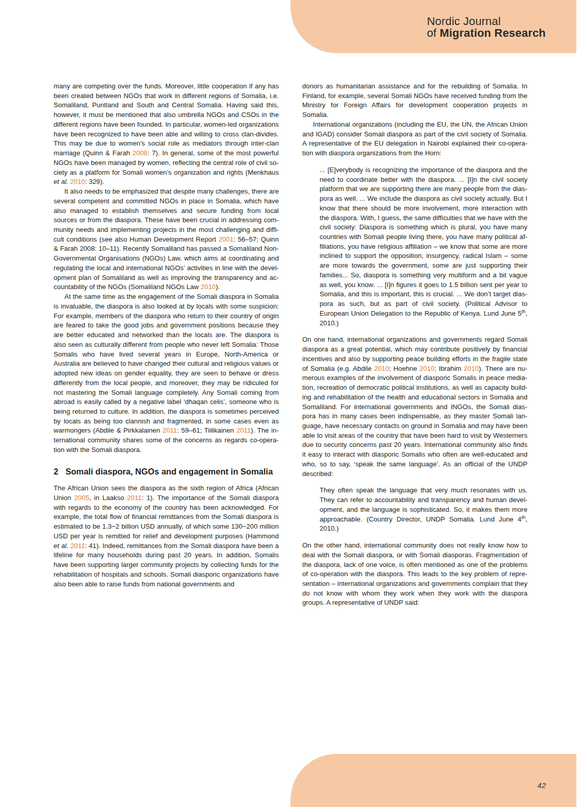Nordic Journal
of Migration Research
many are competing over the funds. Moreover, little cooperation if any has been created between NGOs that work in different regions of Somalia, i.e. Somaliland, Puntland and South and Central Somalia. Having said this, however, it must be mentioned that also umbrella NGOs and CSOs in the different regions have been founded. In particular, women-led organizations have been recognized to have been able and willing to cross clan-divides. This may be due to women’s social role as mediators through inter-clan marriage (Quinn & Farah 2008: 7). In general, some of the most powerful NGOs have been managed by women, reflecting the central role of civil society as a platform for Somali women’s organization and rights (Menkhaus et al. 2010: 329).
It also needs to be emphasized that despite many challenges, there are several competent and committed NGOs in place in Somalia, which have also managed to establish themselves and secure funding from local sources or from the diaspora. These have been crucial in addressing community needs and implementing projects in the most challenging and difficult conditions (see also Human Development Report 2001: 56–57; Quinn & Farah 2008: 10–11). Recently Somaliland has passed a Somaliland Non-Governmental Organisations (NGOs) Law, which aims at coordinating and regulating the local and international NGOs’ activities in line with the development plan of Somaliland as well as improving the transparency and accountability of the NGOs (Somaliland NGOs Law 2010).
At the same time as the engagement of the Somali diaspora in Somalia is invaluable, the diaspora is also looked at by locals with some suspicion: For example, members of the diaspora who return to their country of origin are feared to take the good jobs and government positions because they are better educated and networked than the locals are. The diaspora is also seen as culturally different from people who never left Somalia: Those Somalis who have lived several years in Europe, North-America or Australia are believed to have changed their cultural and religious values or adopted new ideas on gender equality, they are seen to behave or dress differently from the local people, and moreover, they may be ridiculed for not mastering the Somali language completely. Any Somali coming from abroad is easily called by a negative label ‘dhaqan celis’, someone who is being returned to culture. In addition, the diaspora is sometimes perceived by locals as being too clannish and fragmented, in some cases even as warmongers (Abdile & Pirkkalainen 2011: 59–61; Tiilikainen 2011). The international community shares some of the concerns as regards co-operation with the Somali diaspora.
2 Somali diaspora, NGOs and engagement in Somalia
The African Union sees the diaspora as the sixth region of Africa (African Union 2005, in Laakso 2011: 1). The importance of the Somali diaspora with regards to the economy of the country has been acknowledged. For example, the total flow of financial remittances from the Somali diaspora is estimated to be 1.3−2 billion USD annually, of which some 130−200 million USD per year is remitted for relief and development purposes (Hammond et al. 2011: 41). Indeed, remittances from the Somali diaspora have been a lifeline for many households during past 20 years. In addition, Somalis have been supporting larger community projects by collecting funds for the rehabilitation of hospitals and schools. Somali diasporic organizations have also been able to raise funds from national governments and
donors as humanitarian assistance and for the rebuilding of Somalia. In Finland, for example, several Somali NGOs have received funding from the Ministry for Foreign Affairs for development cooperation projects in Somalia.
International organizations (including the EU, the UN, the African Union and IGAD) consider Somali diaspora as part of the civil society of Somalia. A representative of the EU delegation in Nairobi explained their co-operation with diaspora organizations from the Horn:
... [E]verybody is recognizing the importance of the diaspora and the need to coordinate better with the diaspora. ... [I]n the civil society platform that we are supporting there are many people from the diaspora as well. ... We include the diaspora as civil society actually. But I know that there should be more involvement, more interaction with the diaspora. With, I guess, the same difficulties that we have with the civil society: Diaspora is something which is plural, you have many countries with Somali people living there, you have many political affiliations, you have religious affiliation – we know that some are more inclined to support the opposition, insurgency, radical Islam – some are more towards the government, some are just supporting their families... So, diaspora is something very multiform and a bit vague as well, you know. ... [I]n figures it goes to 1.5 billion sent per year to Somalia, and this is important, this is crucial. ... We don’t target diaspora as such, but as part of civil society. (Political Advisor to European Union Delegation to the Republic of Kenya. Lund June 5th, 2010.)
On one hand, international organizations and governments regard Somali diaspora as a great potential, which may contribute positively by financial incentives and also by supporting peace building efforts in the fragile state of Somalia (e.g. Abdile 2010; Hoehne 2010; Ibrahim 2010). There are numerous examples of the involvement of diasporic Somalis in peace mediation, recreation of democratic political institutions, as well as capacity building and rehabilitation of the health and educational sectors in Somalia and Somaliland. For international governments and INGOs, the Somali diaspora has in many cases been indispensable, as they master Somali language, have necessary contacts on ground in Somalia and may have been able to visit areas of the country that have been hard to visit by Westerners due to security concerns past 20 years. International community also finds it easy to interact with diasporic Somalis who often are well-educated and who, so to say, ‘speak the same language’. As an official of the UNDP described:
They often speak the language that very much resonates with us. They can refer to accountability and transparency and human development, and the language is sophisticated. So, it makes them more approachable. (Country Director, UNDP Somalia. Lund June 4th, 2010.)
On the other hand, international community does not really know how to deal with the Somali diaspora, or with Somali diasporas. Fragmentation of the diaspora, lack of one voice, is often mentioned as one of the problems of co-operation with the diaspora. This leads to the key problem of representation – international organizations and governments complain that they do not know with whom they work when they work with the diaspora groups. A representative of UNDP said:
42